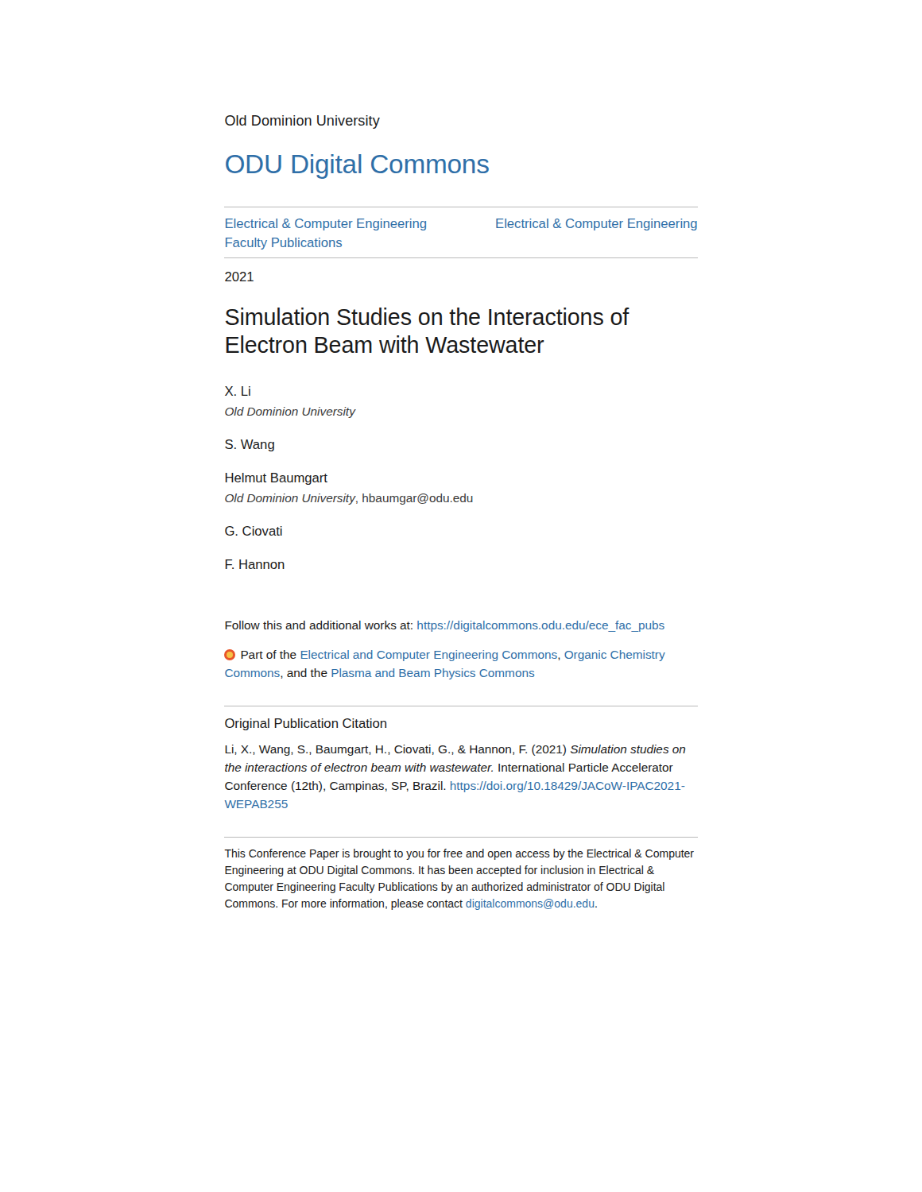Old Dominion University
ODU Digital Commons
Electrical & Computer Engineering Faculty Publications
Electrical & Computer Engineering
2021
Simulation Studies on the Interactions of Electron Beam with Wastewater
X. Li
Old Dominion University
S. Wang
Helmut Baumgart
Old Dominion University, hbaumgar@odu.edu
G. Ciovati
F. Hannon
Follow this and additional works at: https://digitalcommons.odu.edu/ece_fac_pubs
Part of the Electrical and Computer Engineering Commons, Organic Chemistry Commons, and the Plasma and Beam Physics Commons
Original Publication Citation
Li, X., Wang, S., Baumgart, H., Ciovati, G., & Hannon, F. (2021) Simulation studies on the interactions of electron beam with wastewater. International Particle Accelerator Conference (12th), Campinas, SP, Brazil. https://doi.org/10.18429/JACoW-IPAC2021-WEPAB255
This Conference Paper is brought to you for free and open access by the Electrical & Computer Engineering at ODU Digital Commons. It has been accepted for inclusion in Electrical & Computer Engineering Faculty Publications by an authorized administrator of ODU Digital Commons. For more information, please contact digitalcommons@odu.edu.